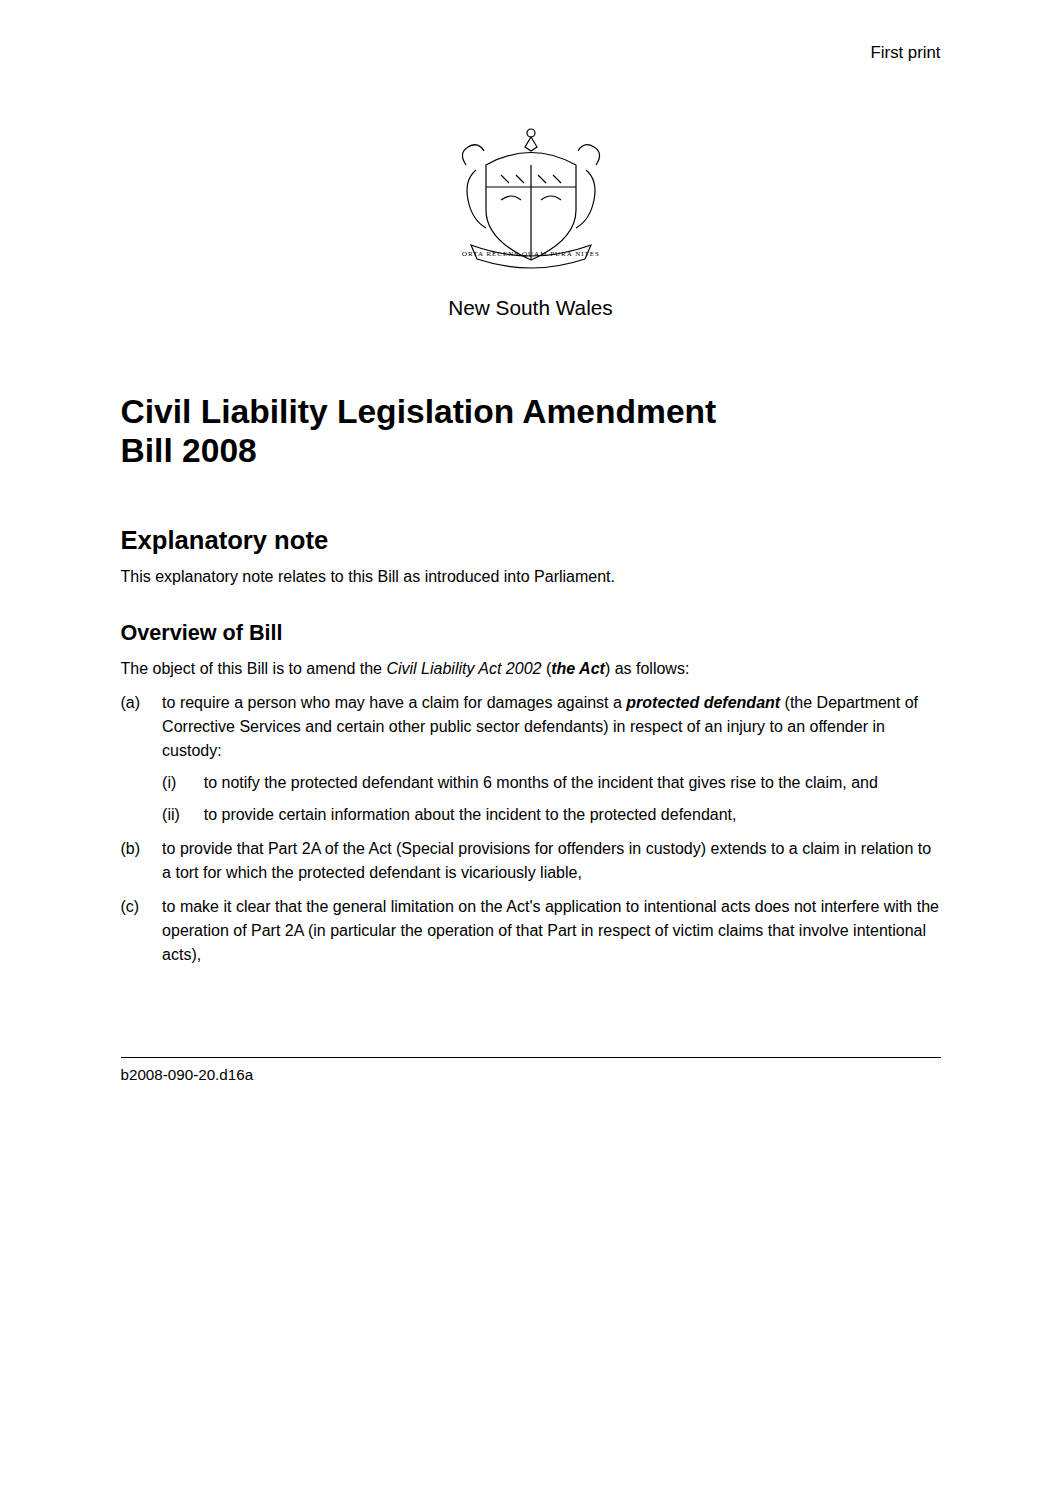First print
New South Wales
Civil Liability Legislation Amendment
Bill 2008
Explanatory note
This explanatory note relates to this Bill as introduced into Parliament.
Overview of Bill
The object of this Bill is to amend the Civil Liability Act 2002 (the Act) as follows:
(a) to require a person who may have a claim for damages against a protected defendant (the Department of Corrective Services and certain other public sector defendants) in respect of an injury to an offender in custody:
(i) to notify the protected defendant within 6 months of the incident that gives rise to the claim, and
(ii) to provide certain information about the incident to the protected defendant,
(b) to provide that Part 2A of the Act (Special provisions for offenders in custody) extends to a claim in relation to a tort for which the protected defendant is vicariously liable,
(c) to make it clear that the general limitation on the Act's application to intentional acts does not interfere with the operation of Part 2A (in particular the operation of that Part in respect of victim claims that involve intentional acts),
b2008-090-20.d16a